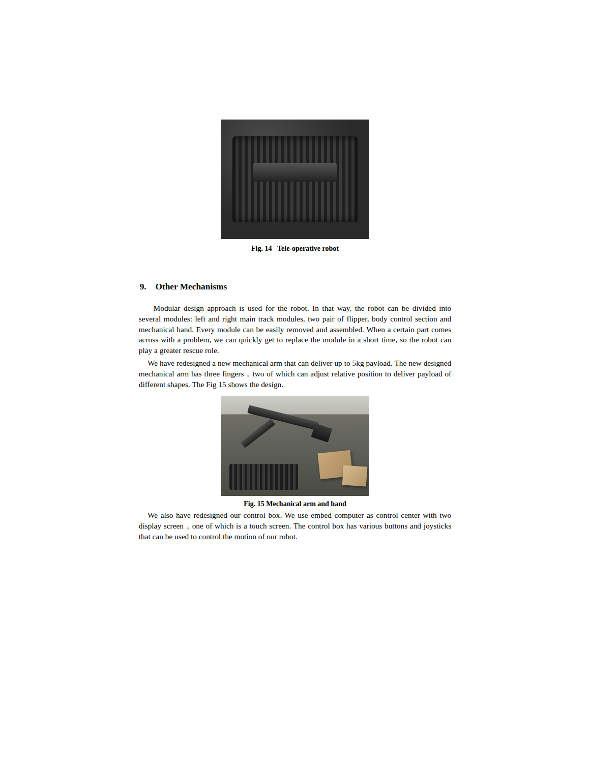Fig. 14 Tele-operative robot
9. Other Mechanisms
Modular design approach is used for the robot. In that way, the robot can be divided into several modules: left and right main track modules, two pair of flipper, body control section and mechanical hand. Every module can be easily removed and assembled. When a certain part comes across with a problem, we can quickly get to replace the module in a short time, so the robot can play a greater rescue role.
We have redesigned a new mechanical arm that can deliver up to 5kg payload. The new designed mechanical arm has three fingers，two of which can adjust relative position to deliver payload of different shapes. The Fig 15 shows the design.
Fig. 15 Mechanical arm and hand
We also have redesigned our control box. We use embed computer as control center with two display screen，one of which is a touch screen. The control box has various buttons and joysticks that can be used to control the motion of our robot.